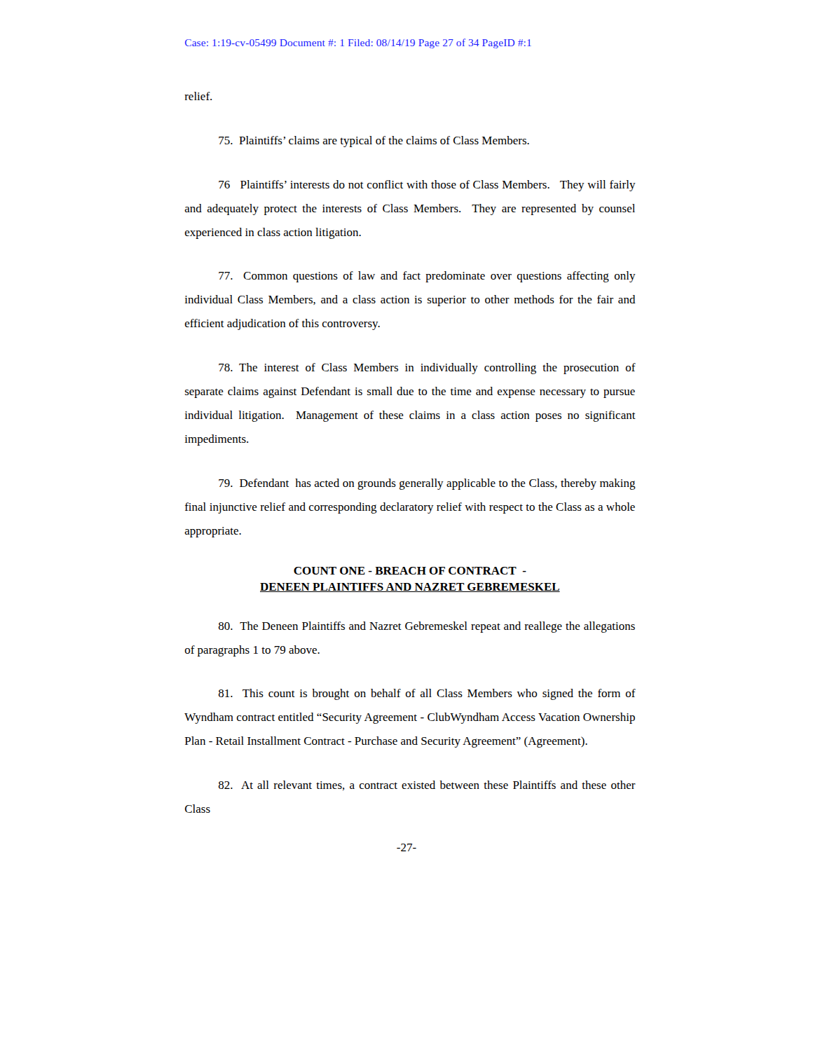Case: 1:19-cv-05499 Document #: 1 Filed: 08/14/19 Page 27 of 34 PageID #:1
relief.
75. Plaintiffs’ claims are typical of the claims of Class Members.
76 Plaintiffs’ interests do not conflict with those of Class Members. They will fairly and adequately protect the interests of Class Members. They are represented by counsel experienced in class action litigation.
77. Common questions of law and fact predominate over questions affecting only individual Class Members, and a class action is superior to other methods for the fair and efficient adjudication of this controversy.
78. The interest of Class Members in individually controlling the prosecution of separate claims against Defendant is small due to the time and expense necessary to pursue individual litigation. Management of these claims in a class action poses no significant impediments.
79. Defendant has acted on grounds generally applicable to the Class, thereby making final injunctive relief and corresponding declaratory relief with respect to the Class as a whole appropriate.
COUNT ONE - BREACH OF CONTRACT -
DENEEN PLAINTIFFS AND NAZRET GEBREMESKEL
80. The Deneen Plaintiffs and Nazret Gebremeskel repeat and reallege the allegations of paragraphs 1 to 79 above.
81. This count is brought on behalf of all Class Members who signed the form of Wyndham contract entitled “Security Agreement - ClubWyndham Access Vacation Ownership Plan - Retail Installment Contract - Purchase and Security Agreement” (Agreement).
82. At all relevant times, a contract existed between these Plaintiffs and these other Class
-27-